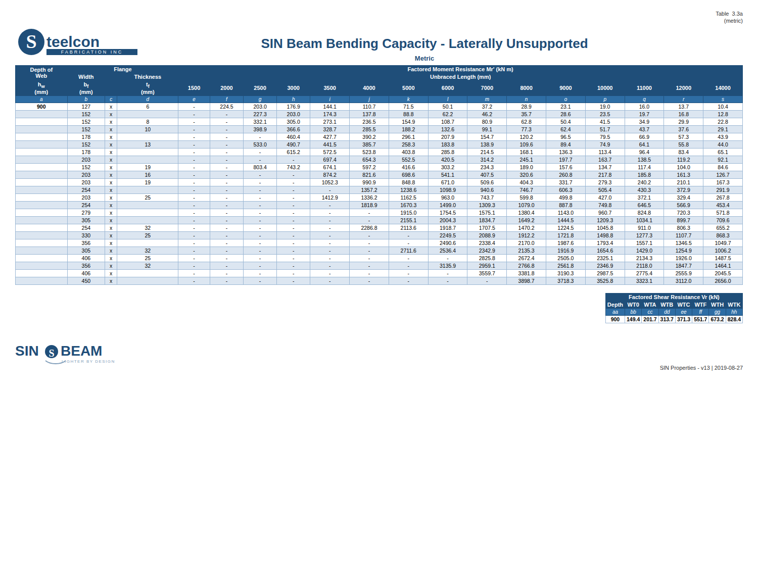Table 3.3a
(metric)
S teelcon FABRICATION INC
SIN Beam Bending Capacity - Laterally Unsupported
Metric
| Depth of Web | Flange | Factored Moment Resistance Mr' (kN m) |
| --- | --- | --- |
| Width | | Thickness | Unbraced Length (mm) |
| h w (mm) | b f (mm) | | t f (mm) | 1500 | 2000 | 2500 | 3000 | 3500 | 4000 | 5000 | 6000 | 7000 | 8000 | 9000 | 10000 | 11000 | 12000 | 14000 |
| a | b | c | d | e | f | g | h | i | j | k | l | m | n | o | p | q | r | s |
| 900 | 127 | x | 6 | - | 224.5 | 203.0 | 176.9 | 144.1 | 110.7 | 71.5 | 50.1 | 37.2 | 28.9 | 23.1 | 19.0 | 16.0 | 13.7 | 10.4 |
| | 152 | x | | - | - | 227.3 | 203.0 | 174.3 | 137.8 | 88.8 | 62.2 | 46.2 | 35.7 | 28.6 | 23.5 | 19.7 | 16.8 | 12.8 |
| | 152 | x | 8 | - | - | 332.1 | 305.0 | 273.1 | 236.5 | 154.9 | 108.7 | 80.9 | 62.8 | 50.4 | 41.5 | 34.9 | 29.9 | 22.8 |
| | 152 | x | 10 | - | - | 398.9 | 366.6 | 328.7 | 285.5 | 188.2 | 132.6 | 99.1 | 77.3 | 62.4 | 51.7 | 43.7 | 37.6 | 29.1 |
| | 178 | x | | - | - | - | 460.4 | 427.7 | 390.2 | 296.1 | 207.9 | 154.7 | 120.2 | 96.5 | 79.5 | 66.9 | 57.3 | 43.9 |
| | 152 | x | 13 | - | - | 533.0 | 490.7 | 441.5 | 385.7 | 258.3 | 183.8 | 138.9 | 109.6 | 89.4 | 74.9 | 64.1 | 55.8 | 44.0 |
| | 178 | x | | - | - | - | 615.2 | 572.5 | 523.8 | 403.8 | 285.8 | 214.5 | 168.1 | 136.3 | 113.4 | 96.4 | 83.4 | 65.1 |
| | 203 | x | | - | - | - | - | 697.4 | 654.3 | 552.5 | 420.5 | 314.2 | 245.1 | 197.7 | 163.7 | 138.5 | 119.2 | 92.1 |
| | 152 | x | 19 | - | - | 803.4 | 743.2 | 674.1 | 597.2 | 416.6 | 303.2 | 234.3 | 189.0 | 157.6 | 134.7 | 117.4 | 104.0 | 84.6 |
| | 203 | x | 16 | - | - | - | - | 874.2 | 821.6 | 698.6 | 541.1 | 407.5 | 320.6 | 260.8 | 217.8 | 185.8 | 161.3 | 126.7 |
| | 203 | x | 19 | - | - | - | - | 1052.3 | 990.9 | 848.8 | 671.0 | 509.6 | 404.3 | 331.7 | 279.3 | 240.2 | 210.1 | 167.3 |
| | 254 | x | | - | - | - | - | - | 1357.2 | 1238.6 | 1098.9 | 940.6 | 746.7 | 606.3 | 505.4 | 430.3 | 372.9 | 291.9 |
| | 203 | x | 25 | - | - | - | - | 1412.9 | 1336.2 | 1162.5 | 963.0 | 743.7 | 599.8 | 499.8 | 427.0 | 372.1 | 329.4 | 267.8 |
| | 254 | x | | - | - | - | - | - | 1818.9 | 1670.3 | 1499.0 | 1309.3 | 1079.0 | 887.8 | 749.8 | 646.5 | 566.9 | 453.4 |
| | 279 | x | | - | - | - | - | - | - | 1915.0 | 1754.5 | 1575.1 | 1380.4 | 1143.0 | 960.7 | 824.8 | 720.3 | 571.8 |
| | 305 | x | | - | - | - | - | - | - | 2155.1 | 2004.3 | 1834.7 | 1649.2 | 1444.5 | 1209.3 | 1034.1 | 899.7 | 709.6 |
| | 254 | x | 32 | - | - | - | - | - | 2286.8 | 2113.6 | 1918.7 | 1707.5 | 1470.2 | 1224.5 | 1045.8 | 911.0 | 806.3 | 655.2 |
| | 330 | x | 25 | - | - | - | - | - | - | - | 2249.5 | 2088.9 | 1912.2 | 1721.8 | 1498.8 | 1277.3 | 1107.7 | 868.3 |
| | 356 | x | | - | - | - | - | - | - | - | 2490.6 | 2338.4 | 2170.0 | 1987.6 | 1793.4 | 1557.1 | 1346.5 | 1049.7 |
| | 305 | x | 32 | - | - | - | - | - | - | 2711.6 | 2536.4 | 2342.9 | 2135.3 | 1916.9 | 1654.6 | 1429.0 | 1254.9 | 1006.2 |
| | 406 | x | 25 | - | - | - | - | - | - | - | - | 2825.8 | 2672.4 | 2505.0 | 2325.1 | 2134.3 | 1926.0 | 1487.5 |
| | 356 | x | 32 | - | - | - | - | - | - | - | 3135.9 | 2959.1 | 2766.8 | 2561.8 | 2346.9 | 2118.0 | 1847.7 | 1464.1 |
| | 406 | x | | - | - | - | - | - | - | - | - | 3559.7 | 3381.8 | 3190.3 | 2987.5 | 2775.4 | 2555.9 | 2045.5 |
| | 450 | x | | - | - | - | - | - | - | - | - | - | 3898.7 | 3718.3 | 3525.8 | 3323.1 | 3112.0 | 2656.0 |
| Factored Shear Resistance Vr (kN) |
| --- |
| Depth | WT0 | WTA | WTB | WTC | WTF | WTH | WTK |
| aa | bb | cc | dd | ee | ff | gg | hh |
| 900 | 149.4 | 201.7 | 313.7 | 371.3 | 551.7 | 673.2 | 828.4 |
SIN S BEAM LIGHTER BY DESIGN
SIN Properties - v13 | 2019-08-27